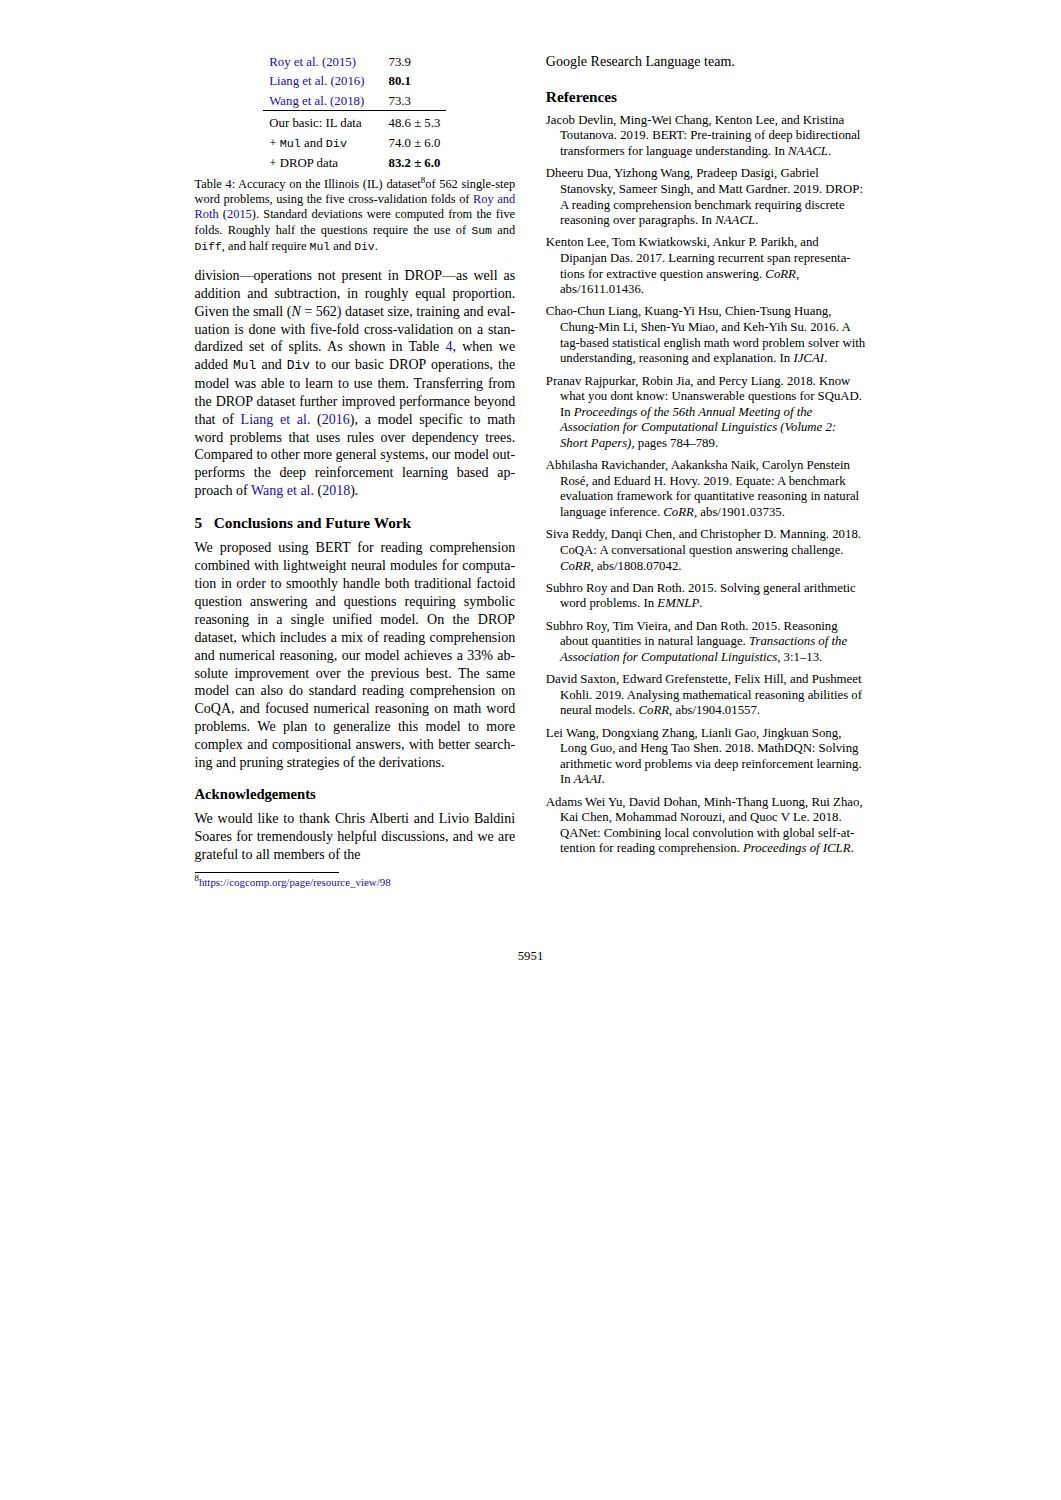| Roy et al. (2015) | 73.9 |
| Liang et al. (2016) | 80.1 |
| Wang et al. (2018) | 73.3 |
| Our basic: IL data | 48.6 ± 5.3 |
| + Mul and Div | 74.0 ± 6.0 |
| + DROP data | 83.2 ± 6.0 |
Table 4: Accuracy on the Illinois (IL) dataset8of 562 single-step word problems, using the five cross-validation folds of Roy and Roth (2015). Standard deviations were computed from the five folds. Roughly half the questions require the use of Sum and Diff, and half require Mul and Div.
division—operations not present in DROP—as well as addition and subtraction, in roughly equal proportion. Given the small (N = 562) dataset size, training and evaluation is done with five-fold cross-validation on a standardized set of splits. As shown in Table 4, when we added Mul and Div to our basic DROP operations, the model was able to learn to use them. Transferring from the DROP dataset further improved performance beyond that of Liang et al. (2016), a model specific to math word problems that uses rules over dependency trees. Compared to other more general systems, our model outperforms the deep reinforcement learning based approach of Wang et al. (2018).
5 Conclusions and Future Work
We proposed using BERT for reading comprehension combined with lightweight neural modules for computation in order to smoothly handle both traditional factoid question answering and questions requiring symbolic reasoning in a single unified model. On the DROP dataset, which includes a mix of reading comprehension and numerical reasoning, our model achieves a 33% absolute improvement over the previous best. The same model can also do standard reading comprehension on CoQA, and focused numerical reasoning on math word problems. We plan to generalize this model to more complex and compositional answers, with better searching and pruning strategies of the derivations.
Acknowledgements
We would like to thank Chris Alberti and Livio Baldini Soares for tremendously helpful discussions, and we are grateful to all members of the
8https://cogcomp.org/page/resource_view/98
Google Research Language team.
References
Jacob Devlin, Ming-Wei Chang, Kenton Lee, and Kristina Toutanova. 2019. BERT: Pre-training of deep bidirectional transformers for language understanding. In NAACL.
Dheeru Dua, Yizhong Wang, Pradeep Dasigi, Gabriel Stanovsky, Sameer Singh, and Matt Gardner. 2019. DROP: A reading comprehension benchmark requiring discrete reasoning over paragraphs. In NAACL.
Kenton Lee, Tom Kwiatkowski, Ankur P. Parikh, and Dipanjan Das. 2017. Learning recurrent span representations for extractive question answering. CoRR, abs/1611.01436.
Chao-Chun Liang, Kuang-Yi Hsu, Chien-Tsung Huang, Chung-Min Li, Shen-Yu Miao, and Keh-Yih Su. 2016. A tag-based statistical english math word problem solver with understanding, reasoning and explanation. In IJCAI.
Pranav Rajpurkar, Robin Jia, and Percy Liang. 2018. Know what you dont know: Unanswerable questions for SQuAD. In Proceedings of the 56th Annual Meeting of the Association for Computational Linguistics (Volume 2: Short Papers), pages 784–789.
Abhilasha Ravichander, Aakanksha Naik, Carolyn Penstein Rosé, and Eduard H. Hovy. 2019. Equate: A benchmark evaluation framework for quantitative reasoning in natural language inference. CoRR, abs/1901.03735.
Siva Reddy, Danqi Chen, and Christopher D. Manning. 2018. CoQA: A conversational question answering challenge. CoRR, abs/1808.07042.
Subhro Roy and Dan Roth. 2015. Solving general arithmetic word problems. In EMNLP.
Subhro Roy, Tim Vieira, and Dan Roth. 2015. Reasoning about quantities in natural language. Transactions of the Association for Computational Linguistics, 3:1–13.
David Saxton, Edward Grefenstette, Felix Hill, and Pushmeet Kohli. 2019. Analysing mathematical reasoning abilities of neural models. CoRR, abs/1904.01557.
Lei Wang, Dongxiang Zhang, Lianli Gao, Jingkuan Song, Long Guo, and Heng Tao Shen. 2018. MathDQN: Solving arithmetic word problems via deep reinforcement learning. In AAAI.
Adams Wei Yu, David Dohan, Minh-Thang Luong, Rui Zhao, Kai Chen, Mohammad Norouzi, and Quoc V Le. 2018. QANet: Combining local convolution with global self-attention for reading comprehension. Proceedings of ICLR.
5951